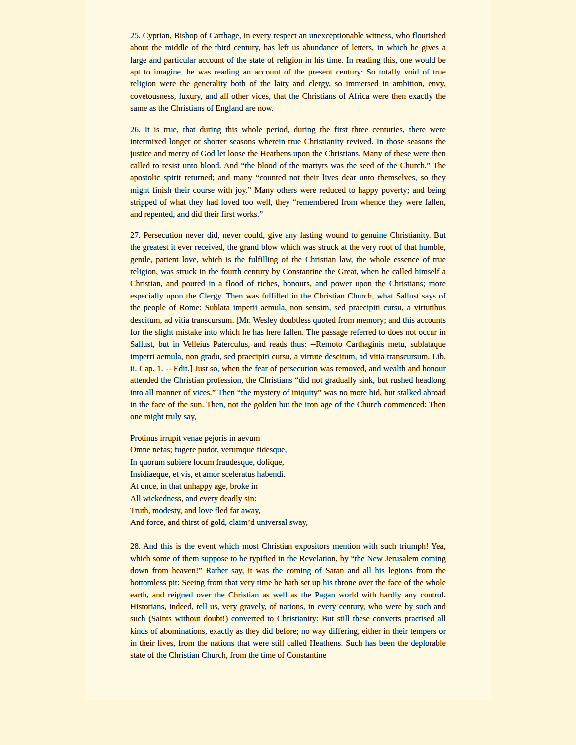25. Cyprian, Bishop of Carthage, in every respect an unexceptionable witness, who flourished about the middle of the third century, has left us abundance of letters, in which he gives a large and particular account of the state of religion in his time. In reading this, one would be apt to imagine, he was reading an account of the present century: So totally void of true religion were the generality both of the laity and clergy, so immersed in ambition, envy, covetousness, luxury, and all other vices, that the Christians of Africa were then exactly the same as the Christians of England are now.
26. It is true, that during this whole period, during the first three centuries, there were intermixed longer or shorter seasons wherein true Christianity revived. In those seasons the justice and mercy of God let loose the Heathens upon the Christians. Many of these were then called to resist unto blood. And “the blood of the martyrs was the seed of the Church.” The apostolic spirit returned; and many “counted not their lives dear unto themselves, so they might finish their course with joy.” Many others were reduced to happy poverty; and being stripped of what they had loved too well, they “remembered from whence they were fallen, and repented, and did their first works.”
27. Persecution never did, never could, give any lasting wound to genuine Christianity. But the greatest it ever received, the grand blow which was struck at the very root of that humble, gentle, patient love, which is the fulfilling of the Christian law, the whole essence of true religion, was struck in the fourth century by Constantine the Great, when he called himself a Christian, and poured in a flood of riches, honours, and power upon the Christians; more especially upon the Clergy. Then was fulfilled in the Christian Church, what Sallust says of the people of Rome: Sublata imperii aemula, non sensim, sed praecipiti cursu, a virtutibus descitum, ad vitia transcursum. [Mr. Wesley doubtless quoted from memory; and this accounts for the slight mistake into which he has here fallen. The passage referred to does not occur in Sallust, but in Velleius Paterculus, and reads thus: --Remoto Carthaginis metu, sublataque imperri aemula, non gradu, sed praecipiti cursu, a virtute descitum, ad vitia transcursum. Lib. ii. Cap. 1. -- Edit.] Just so, when the fear of persecution was removed, and wealth and honour attended the Christian profession, the Christians “did not gradually sink, but rushed headlong into all manner of vices.” Then “the mystery of iniquity” was no more hid, but stalked abroad in the face of the sun. Then, not the golden but the iron age of the Church commenced: Then one might truly say,
Protinus irrupit venae pejoris in aevum
Omne nefas; fugere pudor, verumque fidesque,
In quorum subiere locum fraudesque, dolique,
Insidiaeque, et vis, et amor sceleratus habendi.
At once, in that unhappy age, broke in
All wickedness, and every deadly sin:
Truth, modesty, and love fled far away,
And force, and thirst of gold, claim’d universal sway,
28. And this is the event which most Christian expositors mention with such triumph! Yea, which some of them suppose to be typified in the Revelation, by “the New Jerusalem coming down from heaven!” Rather say, it was the coming of Satan and all his legions from the bottomless pit: Seeing from that very time he hath set up his throne over the face of the whole earth, and reigned over the Christian as well as the Pagan world with hardly any control. Historians, indeed, tell us, very gravely, of nations, in every century, who were by such and such (Saints without doubt!) converted to Christianity: But still these converts practised all kinds of abominations, exactly as they did before; no way differing, either in their tempers or in their lives, from the nations that were still called Heathens. Such has been the deplorable state of the Christian Church, from the time of Constantine